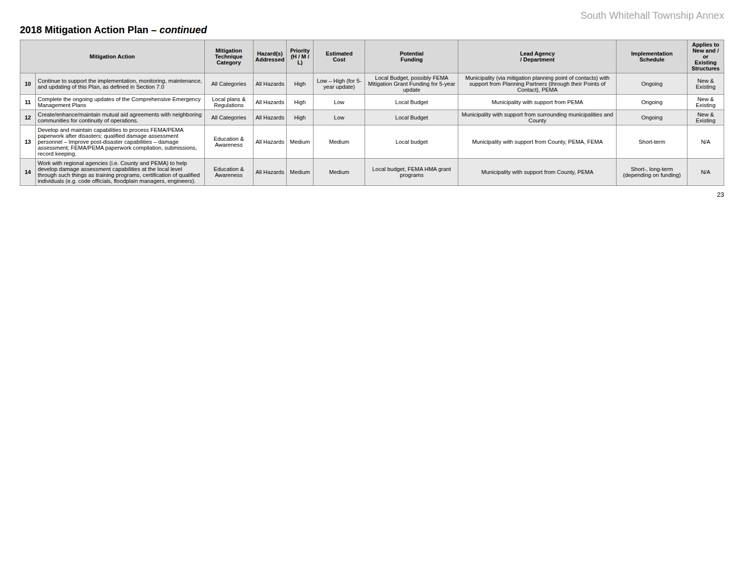South Whitehall Township Annex
2018 Mitigation Action Plan – continued
| Mitigation Action | Mitigation Technique Category | Hazard(s) Addressed | Priority (H / M / L) | Estimated Cost | Potential Funding | Lead Agency / Department | Implementation Schedule | Applies to New and / or Existing Structures |
| --- | --- | --- | --- | --- | --- | --- | --- | --- |
| 10 | Continue to support the implementation, monitoring, maintenance, and updating of this Plan, as defined in Section 7.0 | All Categories | All Hazards | High | Low – High (for 5-year update) | Local Budget, possibly FEMA Mitigation Grant Funding for 5-year update | Municipality (via mitigation planning point of contacts) with support from Planning Partners (through their Points of Contact), PEMA | Ongoing | New & Existing |
| 11 | Complete the ongoing updates of the Comprehensive Emergency Management Plans | Local plans & Regulations | All Hazards | High | Low | Local Budget | Municipality with support from PEMA | Ongoing | New & Existing |
| 12 | Create/enhance/maintain mutual aid agreements with neighboring communities for continuity of operations. | All Categories | All Hazards | High | Low | Local Budget | Municipality with support from surrounding municipalities and County | Ongoing | New & Existing |
| 13 | Develop and maintain capabilities to process FEMA/PEMA paperwork after disasters; qualified damage assessment personnel – Improve post-disaster capabilities – damage assessment; FEMA/PEMA paperwork compilation, submissions, record keeping. | Education & Awareness | All Hazards | Medium | Medium | Local budget | Municipality with support from County, PEMA, FEMA | Short-term | N/A |
| 14 | Work with regional agencies (i.e. County and PEMA) to help develop damage assessment capabilities at the local level through such things as training programs, certification of qualified individuals (e.g. code officials, floodplain managers, engineers). | Education & Awareness | All Hazards | Medium | Medium | Local budget, FEMA HMA grant programs | Municipality with support from County, PEMA | Short-, long-term (depending on funding) | N/A |
23